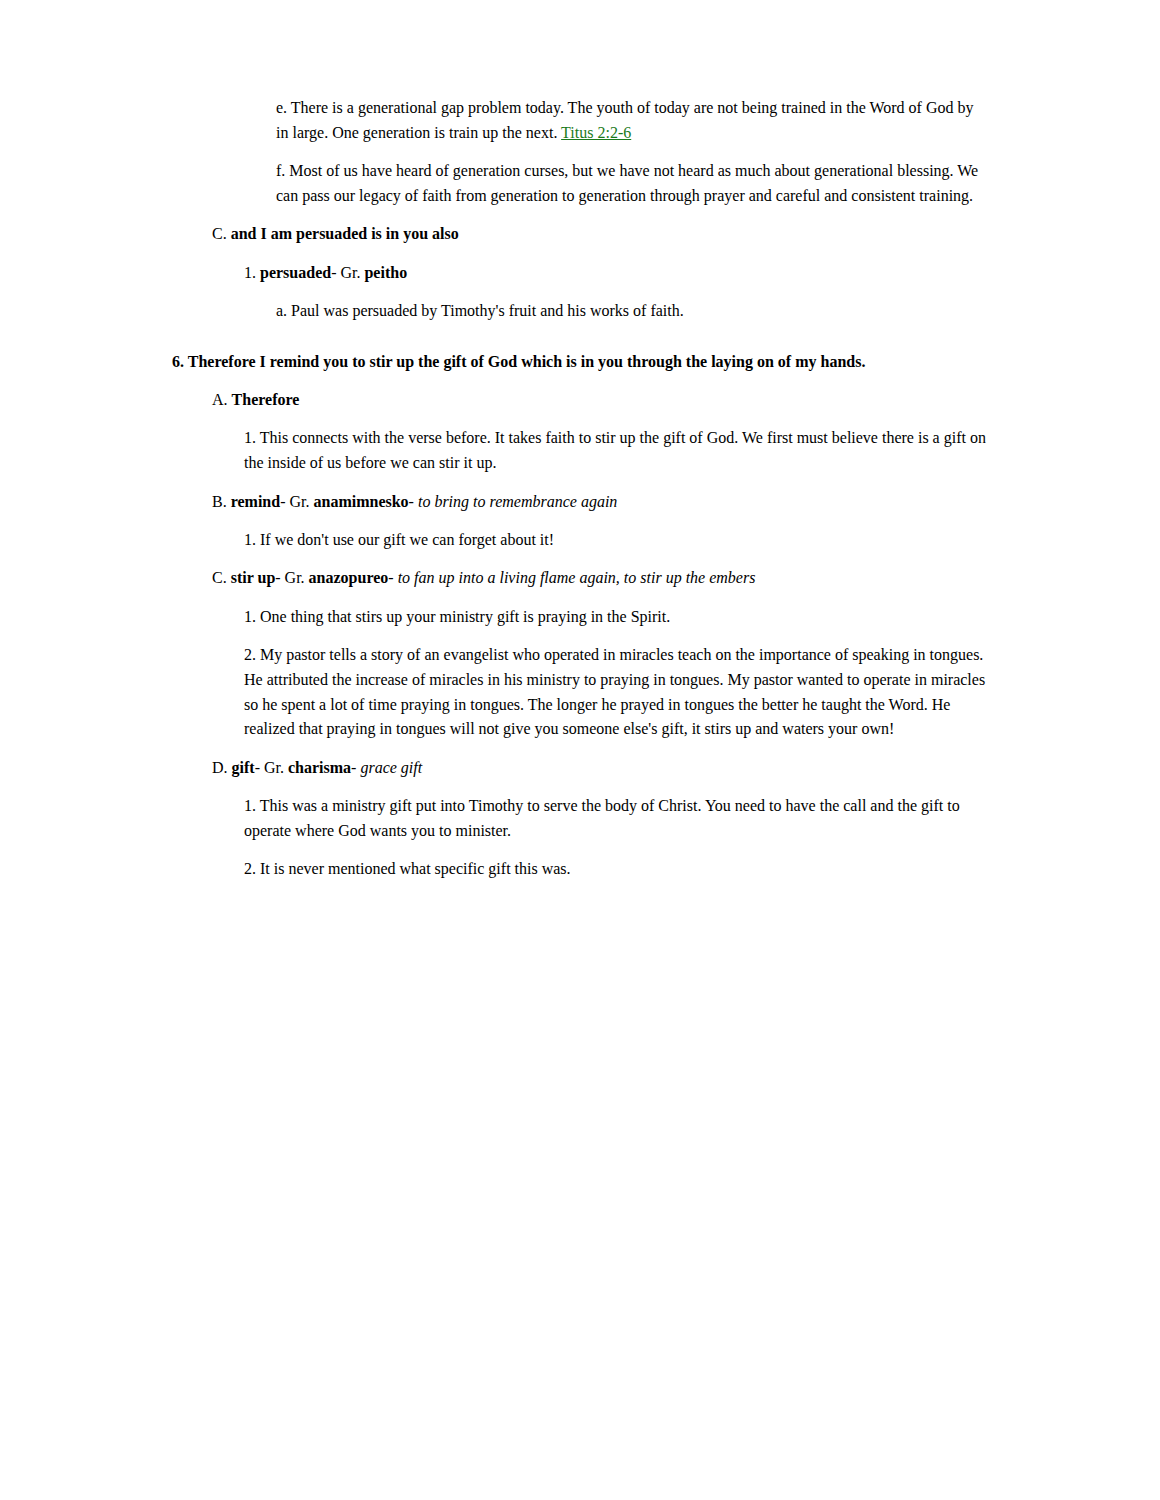e. There is a generational gap problem today. The youth of today are not being trained in the Word of God by in large. One generation is train up the next. Titus 2:2-6
f. Most of us have heard of generation curses, but we have not heard as much about generational blessing. We can pass our legacy of faith from generation to generation through prayer and careful and consistent training.
C. and I am persuaded is in you also
1. persuaded- Gr. peitho
a. Paul was persuaded by Timothy's fruit and his works of faith.
6. Therefore I remind you to stir up the gift of God which is in you through the laying on of my hands.
A. Therefore
1. This connects with the verse before. It takes faith to stir up the gift of God. We first must believe there is a gift on the inside of us before we can stir it up.
B. remind- Gr. anamimnesko- to bring to remembrance again
1. If we don't use our gift we can forget about it!
C. stir up- Gr. anazopureo- to fan up into a living flame again, to stir up the embers
1. One thing that stirs up your ministry gift is praying in the Spirit.
2. My pastor tells a story of an evangelist who operated in miracles teach on the importance of speaking in tongues. He attributed the increase of miracles in his ministry to praying in tongues. My pastor wanted to operate in miracles so he spent a lot of time praying in tongues. The longer he prayed in tongues the better he taught the Word. He realized that praying in tongues will not give you someone else's gift, it stirs up and waters your own!
D. gift- Gr. charisma- grace gift
1. This was a ministry gift put into Timothy to serve the body of Christ. You need to have the call and the gift to operate where God wants you to minister.
2. It is never mentioned what specific gift this was.